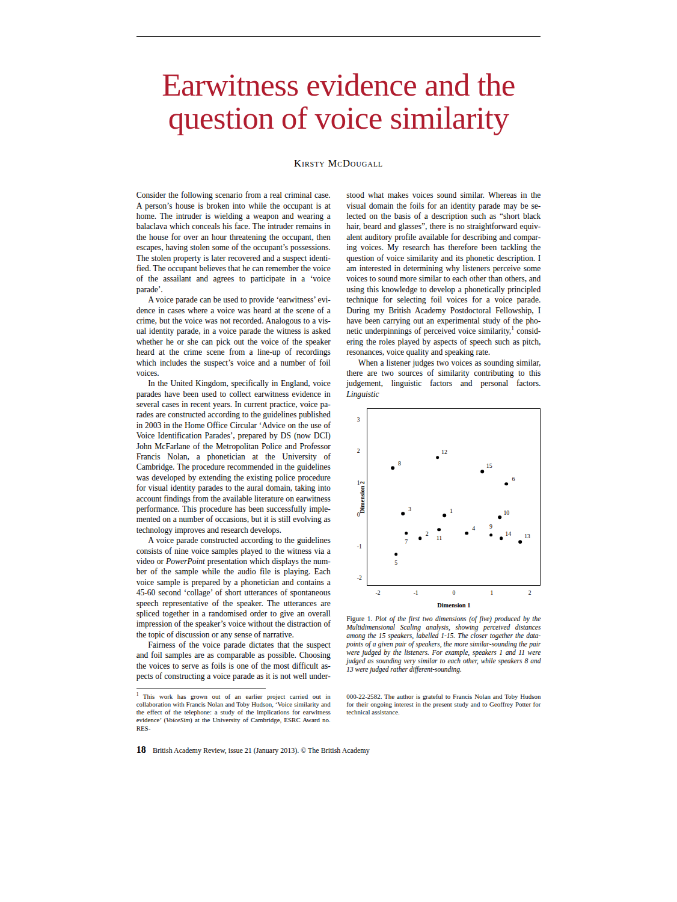Earwitness evidence and the
question of voice similarity
Kirsty McDougall
Consider the following scenario from a real criminal case. A person’s house is broken into while the occupant is at home. The intruder is wielding a weapon and wearing a balaclava which conceals his face. The intruder remains in the house for over an hour threatening the occupant, then escapes, having stolen some of the occupant’s possessions. The stolen property is later recovered and a suspect identified. The occupant believes that he can remember the voice of the assailant and agrees to participate in a ‘voice parade’.
A voice parade can be used to provide ‘earwitness’ evidence in cases where a voice was heard at the scene of a crime, but the voice was not recorded. Analogous to a visual identity parade, in a voice parade the witness is asked whether he or she can pick out the voice of the speaker heard at the crime scene from a line-up of recordings which includes the suspect’s voice and a number of foil voices.
In the United Kingdom, specifically in England, voice parades have been used to collect earwitness evidence in several cases in recent years. In current practice, voice parades are constructed according to the guidelines published in 2003 in the Home Office Circular ‘Advice on the use of Voice Identification Parades’, prepared by DS (now DCI) John McFarlane of the Metropolitan Police and Professor Francis Nolan, a phonetician at the University of Cambridge. The procedure recommended in the guidelines was developed by extending the existing police procedure for visual identity parades to the aural domain, taking into account findings from the available literature on earwitness performance. This procedure has been successfully implemented on a number of occasions, but it is still evolving as technology improves and research develops.
A voice parade constructed according to the guidelines consists of nine voice samples played to the witness via a video or PowerPoint presentation which displays the number of the sample while the audio file is playing. Each voice sample is prepared by a phonetician and contains a 45-60 second ‘collage’ of short utterances of spontaneous speech representative of the speaker. The utterances are spliced together in a randomised order to give an overall impression of the speaker’s voice without the distraction of the topic of discussion or any sense of narrative.
Fairness of the voice parade dictates that the suspect and foil samples are as comparable as possible. Choosing the voices to serve as foils is one of the most difficult aspects of constructing a voice parade as it is not well understood what makes voices sound similar. Whereas in the visual domain the foils for an identity parade may be selected on the basis of a description such as “short black hair, beard and glasses”, there is no straightforward equivalent auditory profile available for describing and comparing voices. My research has therefore been tackling the question of voice similarity and its phonetic description. I am interested in determining why listeners perceive some voices to sound more similar to each other than others, and using this knowledge to develop a phonetically principled technique for selecting foil voices for a voice parade. During my British Academy Postdoctoral Fellowship, I have been carrying out an experimental study of the phonetic underpinnings of perceived voice similarity,1 considering the roles played by aspects of speech such as pitch, resonances, voice quality and speaking rate.
When a listener judges two voices as sounding similar, there are two sources of similarity contributing to this judgement, linguistic factors and personal factors. Linguistic
Dimension 2 3 2 1 0 -1 -2 -2 -1 0 1 2 12 8 15 6 3 1 10 11 7 2 4 9 14 13 5
Dimension 1
Figure 1. Plot of the first two dimensions (of five) produced by the Multidimensional Scaling analysis, showing perceived distances among the 15 speakers, labelled 1-15. The closer together the datapoints of a given pair of speakers, the more similar-sounding the pair were judged by the listeners. For example, speakers 1 and 11 were judged as sounding very similar to each other, while speakers 8 and 13 were judged rather different-sounding.
1 This work has grown out of an earlier project carried out in collaboration with Francis Nolan and Toby Hudson, ‘Voice similarity and the effect of the telephone: a study of the implications for earwitness evidence’ (VoiceSim) at the University of Cambridge, ESRC Award no. RES-
000-22-2582. The author is grateful to Francis Nolan and Toby Hudson for their ongoing interest in the present study and to Geoffrey Potter for technical assistance.
18 British Academy Review, issue 21 (January 2013). © The British Academy